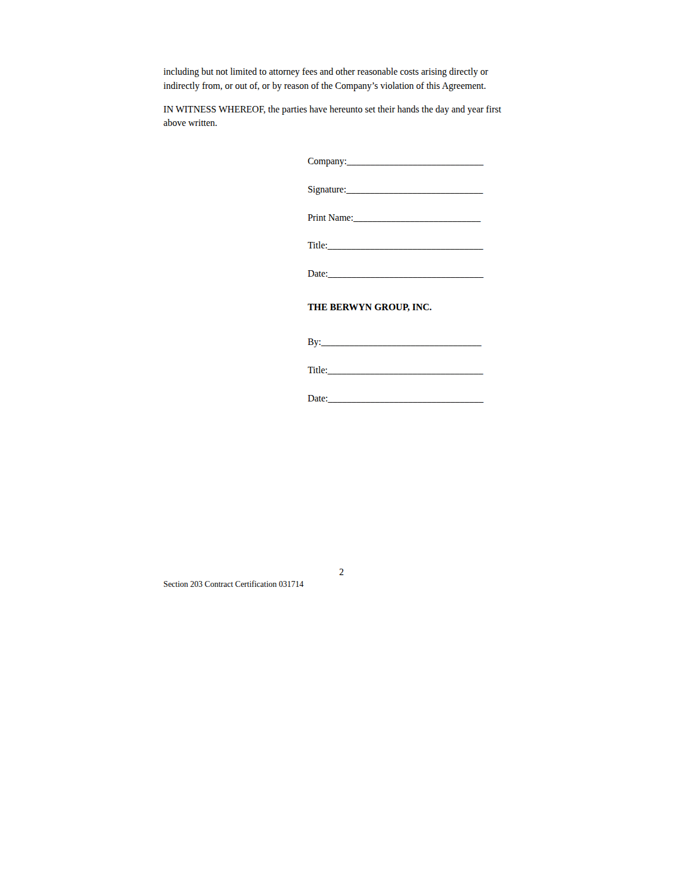including but not limited to attorney fees and other reasonable costs arising directly or indirectly from, or out of, or by reason of the Company’s violation of this Agreement.
IN WITNESS WHEREOF, the parties have hereunto set their hands the day and year first above written.
Company:_____________________________
Signature:_____________________________
Print Name:___________________________
Title:_________________________________
Date:_________________________________
THE BERWYN GROUP, INC.
By:__________________________________
Title:_________________________________
Date:_________________________________
2
Section 203 Contract Certification 031714